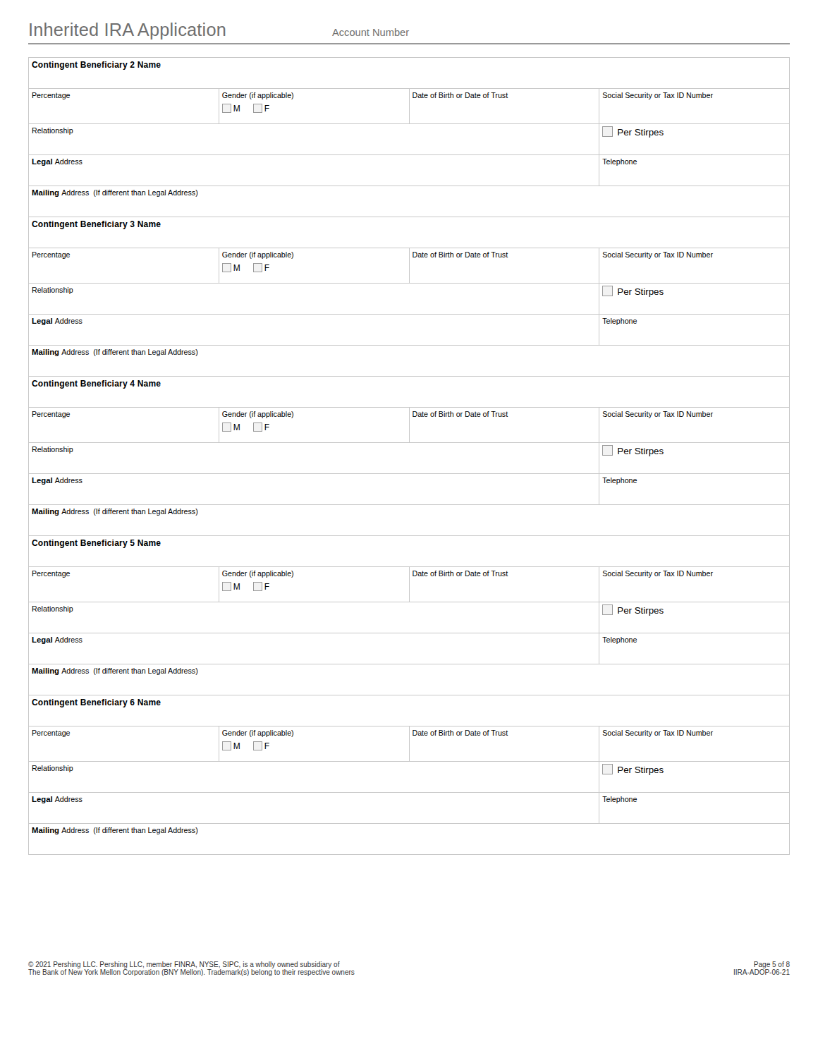Inherited IRA Application
Account Number
| Contingent Beneficiary 2 Name |
| Percentage | Gender (if applicable) M F | Date of Birth or Date of Trust | Social Security or Tax ID Number |
| Relationship | Per Stirpes |
| Legal Address | Telephone |
| Mailing Address (If different than Legal Address) |
| Contingent Beneficiary 3 Name |
| Percentage | Gender (if applicable) M F | Date of Birth or Date of Trust | Social Security or Tax ID Number |
| Relationship | Per Stirpes |
| Legal Address | Telephone |
| Mailing Address (If different than Legal Address) |
| Contingent Beneficiary 4 Name |
| Percentage | Gender (if applicable) M F | Date of Birth or Date of Trust | Social Security or Tax ID Number |
| Relationship | Per Stirpes |
| Legal Address | Telephone |
| Mailing Address (If different than Legal Address) |
| Contingent Beneficiary 5 Name |
| Percentage | Gender (if applicable) M F | Date of Birth or Date of Trust | Social Security or Tax ID Number |
| Relationship | Per Stirpes |
| Legal Address | Telephone |
| Mailing Address (If different than Legal Address) |
| Contingent Beneficiary 6 Name |
| Percentage | Gender (if applicable) M F | Date of Birth or Date of Trust | Social Security or Tax ID Number |
| Relationship | Per Stirpes |
| Legal Address | Telephone |
| Mailing Address (If different than Legal Address) |
© 2021 Pershing LLC. Pershing LLC, member FINRA, NYSE, SIPC, is a wholly owned subsidiary of
The Bank of New York Mellon Corporation (BNY Mellon). Trademark(s) belong to their respective owners
Page 5 of 8
IIRA-ADOP-06-21